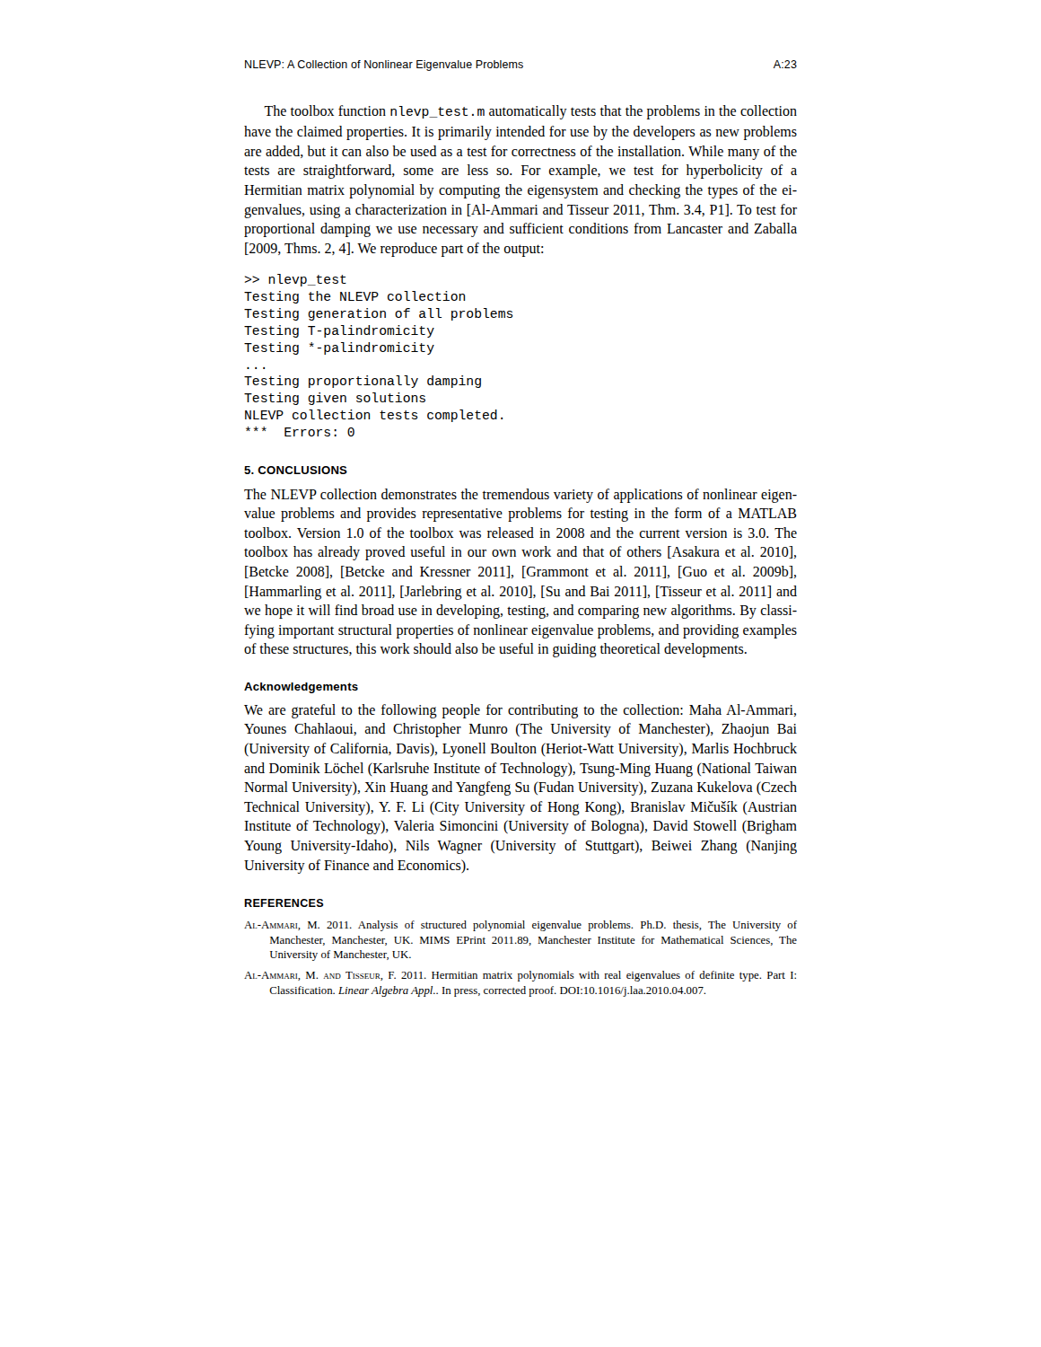NLEVP: A Collection of Nonlinear Eigenvalue Problems A:23
The toolbox function nlevp_test.m automatically tests that the problems in the collection have the claimed properties. It is primarily intended for use by the developers as new problems are added, but it can also be used as a test for correctness of the installation. While many of the tests are straightforward, some are less so. For example, we test for hyperbolicity of a Hermitian matrix polynomial by computing the eigensystem and checking the types of the eigenvalues, using a characterization in [Al-Ammari and Tisseur 2011, Thm. 3.4, P1]. To test for proportional damping we use necessary and sufficient conditions from Lancaster and Zaballa [2009, Thms. 2, 4]. We reproduce part of the output:
>> nlevp_test
Testing the NLEVP collection
Testing generation of all problems
Testing T-palindromicity
Testing *-palindromicity
...
Testing proportionally damping
Testing given solutions
NLEVP collection tests completed.
***  Errors: 0
5. CONCLUSIONS
The NLEVP collection demonstrates the tremendous variety of applications of nonlinear eigenvalue problems and provides representative problems for testing in the form of a MATLAB toolbox. Version 1.0 of the toolbox was released in 2008 and the current version is 3.0. The toolbox has already proved useful in our own work and that of others [Asakura et al. 2010], [Betcke 2008], [Betcke and Kressner 2011], [Grammont et al. 2011], [Guo et al. 2009b], [Hammarling et al. 2011], [Jarlebring et al. 2010], [Su and Bai 2011], [Tisseur et al. 2011] and we hope it will find broad use in developing, testing, and comparing new algorithms. By classifying important structural properties of nonlinear eigenvalue problems, and providing examples of these structures, this work should also be useful in guiding theoretical developments.
Acknowledgements
We are grateful to the following people for contributing to the collection: Maha Al-Ammari, Younes Chahlaoui, and Christopher Munro (The University of Manchester), Zhaojun Bai (University of California, Davis), Lyonell Boulton (Heriot-Watt University), Marlis Hochbruck and Dominik Löchel (Karlsruhe Institute of Technology), Tsung-Ming Huang (National Taiwan Normal University), Xin Huang and Yangfeng Su (Fudan University), Zuzana Kukelova (Czech Technical University), Y. F. Li (City University of Hong Kong), Branislav Mičušík (Austrian Institute of Technology), Valeria Simoncini (University of Bologna), David Stowell (Brigham Young University-Idaho), Nils Wagner (University of Stuttgart), Beiwei Zhang (Nanjing University of Finance and Economics).
REFERENCES
Al-Ammari, M. 2011. Analysis of structured polynomial eigenvalue problems. Ph.D. thesis, The University of Manchester, Manchester, UK. MIMS EPrint 2011.89, Manchester Institute for Mathematical Sciences, The University of Manchester, UK.
Al-Ammari, M. and Tisseur, F. 2011. Hermitian matrix polynomials with real eigenvalues of definite type. Part I: Classification. Linear Algebra Appl.. In press, corrected proof. DOI:10.1016/j.laa.2010.04.007.